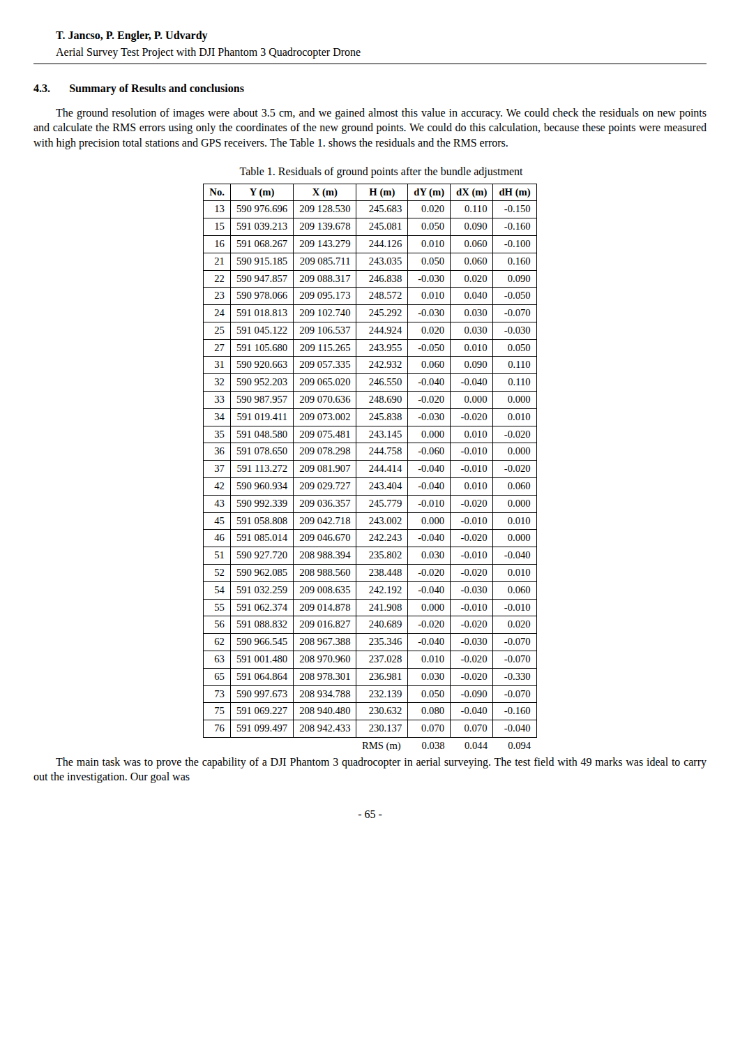T. Jancso, P. Engler, P. Udvardy
Aerial Survey Test Project with DJI Phantom 3 Quadrocopter Drone
4.3. Summary of Results and conclusions
The ground resolution of images were about 3.5 cm, and we gained almost this value in accuracy. We could check the residuals on new points and calculate the RMS errors using only the coordinates of the new ground points. We could do this calculation, because these points were measured with high precision total stations and GPS receivers. The Table 1. shows the residuals and the RMS errors.
Table 1. Residuals of ground points after the bundle adjustment
| No. | Y (m) | X (m) | H (m) | dY (m) | dX (m) | dH (m) |
| --- | --- | --- | --- | --- | --- | --- |
| 13 | 590 976.696 | 209 128.530 | 245.683 | 0.020 | 0.110 | -0.150 |
| 15 | 591 039.213 | 209 139.678 | 245.081 | 0.050 | 0.090 | -0.160 |
| 16 | 591 068.267 | 209 143.279 | 244.126 | 0.010 | 0.060 | -0.100 |
| 21 | 590 915.185 | 209 085.711 | 243.035 | 0.050 | 0.060 | 0.160 |
| 22 | 590 947.857 | 209 088.317 | 246.838 | -0.030 | 0.020 | 0.090 |
| 23 | 590 978.066 | 209 095.173 | 248.572 | 0.010 | 0.040 | -0.050 |
| 24 | 591 018.813 | 209 102.740 | 245.292 | -0.030 | 0.030 | -0.070 |
| 25 | 591 045.122 | 209 106.537 | 244.924 | 0.020 | 0.030 | -0.030 |
| 27 | 591 105.680 | 209 115.265 | 243.955 | -0.050 | 0.010 | 0.050 |
| 31 | 590 920.663 | 209 057.335 | 242.932 | 0.060 | 0.090 | 0.110 |
| 32 | 590 952.203 | 209 065.020 | 246.550 | -0.040 | -0.040 | 0.110 |
| 33 | 590 987.957 | 209 070.636 | 248.690 | -0.020 | 0.000 | 0.000 |
| 34 | 591 019.411 | 209 073.002 | 245.838 | -0.030 | -0.020 | 0.010 |
| 35 | 591 048.580 | 209 075.481 | 243.145 | 0.000 | 0.010 | -0.020 |
| 36 | 591 078.650 | 209 078.298 | 244.758 | -0.060 | -0.010 | 0.000 |
| 37 | 591 113.272 | 209 081.907 | 244.414 | -0.040 | -0.010 | -0.020 |
| 42 | 590 960.934 | 209 029.727 | 243.404 | -0.040 | 0.010 | 0.060 |
| 43 | 590 992.339 | 209 036.357 | 245.779 | -0.010 | -0.020 | 0.000 |
| 45 | 591 058.808 | 209 042.718 | 243.002 | 0.000 | -0.010 | 0.010 |
| 46 | 591 085.014 | 209 046.670 | 242.243 | -0.040 | -0.020 | 0.000 |
| 51 | 590 927.720 | 208 988.394 | 235.802 | 0.030 | -0.010 | -0.040 |
| 52 | 590 962.085 | 208 988.560 | 238.448 | -0.020 | -0.020 | 0.010 |
| 54 | 591 032.259 | 209 008.635 | 242.192 | -0.040 | -0.030 | 0.060 |
| 55 | 591 062.374 | 209 014.878 | 241.908 | 0.000 | -0.010 | -0.010 |
| 56 | 591 088.832 | 209 016.827 | 240.689 | -0.020 | -0.020 | 0.020 |
| 62 | 590 966.545 | 208 967.388 | 235.346 | -0.040 | -0.030 | -0.070 |
| 63 | 591 001.480 | 208 970.960 | 237.028 | 0.010 | -0.020 | -0.070 |
| 65 | 591 064.864 | 208 978.301 | 236.981 | 0.030 | -0.020 | -0.330 |
| 73 | 590 997.673 | 208 934.788 | 232.139 | 0.050 | -0.090 | -0.070 |
| 75 | 591 069.227 | 208 940.480 | 230.632 | 0.080 | -0.040 | -0.160 |
| 76 | 591 099.497 | 208 942.433 | 230.137 | 0.070 | 0.070 | -0.040 |
| | | | RMS (m) | 0.038 | 0.044 | 0.094 |
The main task was to prove the capability of a DJI Phantom 3 quadrocopter in aerial surveying. The test field with 49 marks was ideal to carry out the investigation. Our goal was
- 65 -